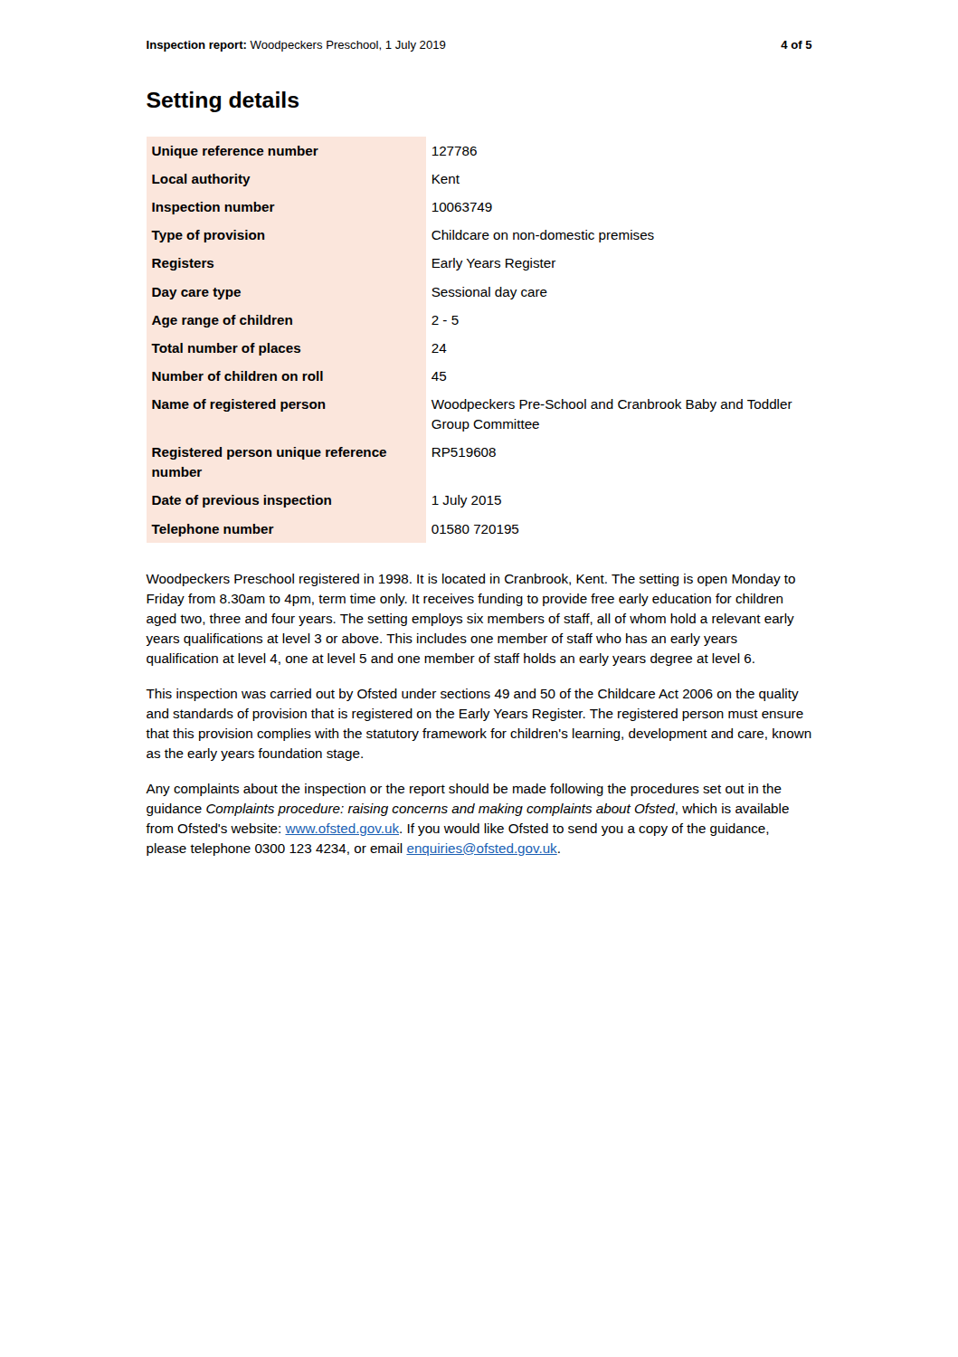Inspection report: Woodpeckers Preschool, 1 July 2019 4 of 5
Setting details
| Unique reference number | 127786 |
| Local authority | Kent |
| Inspection number | 10063749 |
| Type of provision | Childcare on non-domestic premises |
| Registers | Early Years Register |
| Day care type | Sessional day care |
| Age range of children | 2 - 5 |
| Total number of places | 24 |
| Number of children on roll | 45 |
| Name of registered person | Woodpeckers Pre-School and Cranbrook Baby and Toddler Group Committee |
| Registered person unique reference number | RP519608 |
| Date of previous inspection | 1 July 2015 |
| Telephone number | 01580 720195 |
Woodpeckers Preschool registered in 1998. It is located in Cranbrook, Kent. The setting is open Monday to Friday from 8.30am to 4pm, term time only. It receives funding to provide free early education for children aged two, three and four years. The setting employs six members of staff, all of whom hold a relevant early years qualifications at level 3 or above. This includes one member of staff who has an early years qualification at level 4, one at level 5 and one member of staff holds an early years degree at level 6.
This inspection was carried out by Ofsted under sections 49 and 50 of the Childcare Act 2006 on the quality and standards of provision that is registered on the Early Years Register. The registered person must ensure that this provision complies with the statutory framework for children's learning, development and care, known as the early years foundation stage.
Any complaints about the inspection or the report should be made following the procedures set out in the guidance Complaints procedure: raising concerns and making complaints about Ofsted, which is available from Ofsted's website: www.ofsted.gov.uk. If you would like Ofsted to send you a copy of the guidance, please telephone 0300 123 4234, or email enquiries@ofsted.gov.uk.